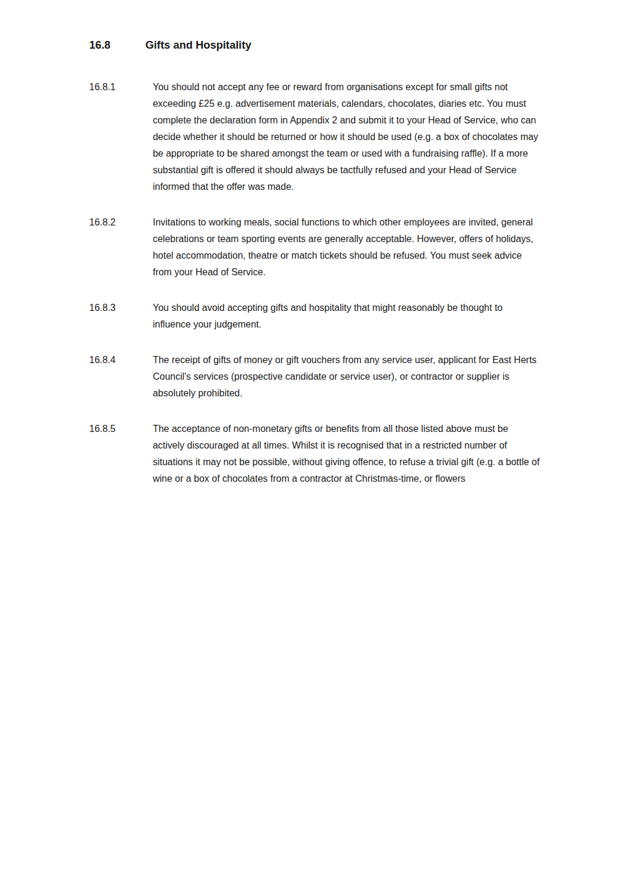16.8 Gifts and Hospitality
16.8.1
You should not accept any fee or reward from organisations except for small gifts not exceeding £25 e.g. advertisement materials, calendars, chocolates, diaries etc. You must complete the declaration form in Appendix 2 and submit it to your Head of Service, who can decide whether it should be returned or how it should be used (e.g. a box of chocolates may be appropriate to be shared amongst the team or used with a fundraising raffle). If a more substantial gift is offered it should always be tactfully refused and your Head of Service informed that the offer was made.
16.8.2
Invitations to working meals, social functions to which other employees are invited, general celebrations or team sporting events are generally acceptable. However, offers of holidays, hotel accommodation, theatre or match tickets should be refused. You must seek advice from your Head of Service.
16.8.3
You should avoid accepting gifts and hospitality that might reasonably be thought to influence your judgement.
16.8.4
The receipt of gifts of money or gift vouchers from any service user, applicant for East Herts Council's services (prospective candidate or service user), or contractor or supplier is absolutely prohibited.
16.8.5
The acceptance of non-monetary gifts or benefits from all those listed above must be actively discouraged at all times. Whilst it is recognised that in a restricted number of situations it may not be possible, without giving offence, to refuse a trivial gift (e.g. a bottle of wine or a box of chocolates from a contractor at Christmas-time, or flowers